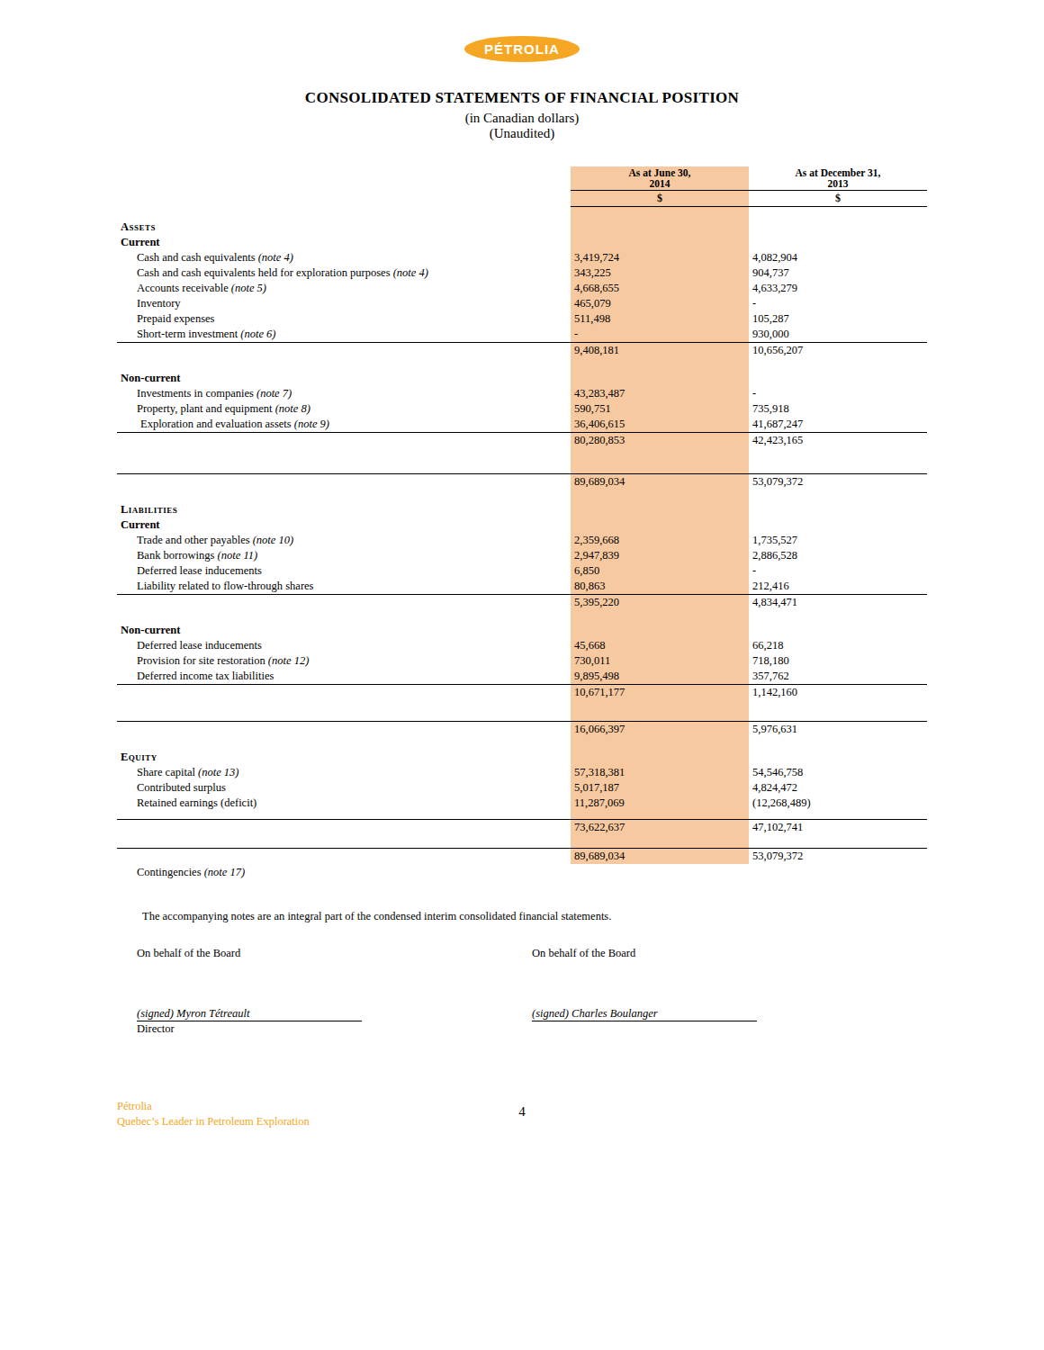PÉTROLIA
CONSOLIDATED STATEMENTS OF FINANCIAL POSITION
(in Canadian dollars)
(Unaudited)
| | As at June 30, 2014 | As at December 31, 2013 |
| | $ | $ |
| Assets | | |
| Current | | |
| Cash and cash equivalents (note 4) | 3,419,724 | 4,082,904 |
| Cash and cash equivalents held for exploration purposes (note 4) | 343,225 | 904,737 |
| Accounts receivable (note 5) | 4,668,655 | 4,633,279 |
| Inventory | 465,079 | - |
| Prepaid expenses | 511,498 | 105,287 |
| Short-term investment (note 6) | - | 930,000 |
| | 9,408,181 | 10,656,207 |
| Non-current | | |
| Investments in companies (note 7) | 43,283,487 | - |
| Property, plant and equipment (note 8) | 590,751 | 735,918 |
| Exploration and evaluation assets (note 9) | 36,406,615 | 41,687,247 |
| | 80,280,853 | 42,423,165 |
| | 89,689,034 | 53,079,372 |
| Liabilities | | |
| Current | | |
| Trade and other payables (note 10) | 2,359,668 | 1,735,527 |
| Bank borrowings (note 11) | 2,947,839 | 2,886,528 |
| Deferred lease inducements | 6,850 | - |
| Liability related to flow-through shares | 80,863 | 212,416 |
| | 5,395,220 | 4,834,471 |
| Non-current | | |
| Deferred lease inducements | 45,668 | 66,218 |
| Provision for site restoration (note 12) | 730,011 | 718,180 |
| Deferred income tax liabilities | 9,895,498 | 357,762 |
| | 10,671,177 | 1,142,160 |
| | 16,066,397 | 5,976,631 |
| Equity | | |
| Share capital (note 13) | 57,318,381 | 54,546,758 |
| Contributed surplus | 5,017,187 | 4,824,472 |
| Retained earnings (deficit) | 11,287,069 | (12,268,489) |
| | 73,622,637 | 47,102,741 |
| | 89,689,034 | 53,079,372 |
Contingencies (note 17)
The accompanying notes are an integral part of the condensed interim consolidated financial statements.
On behalf of the Board
On behalf of the Board
(signed) Myron Tétreault
Director
(signed) Charles Boulanger
Pétrolia
Quebec’s Leader in Petroleum Exploration
4